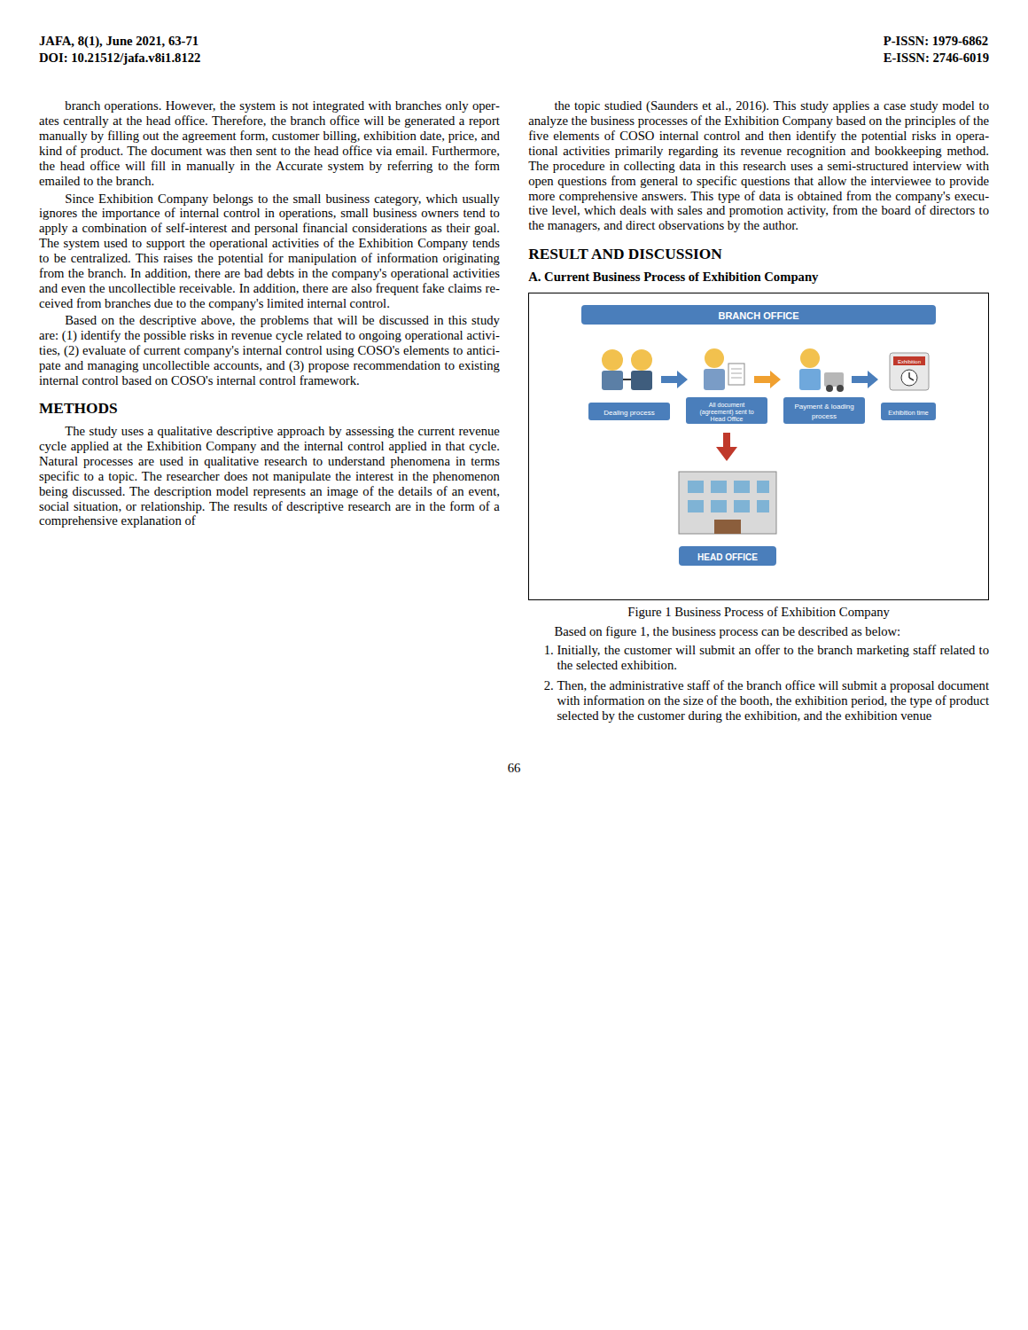JAFA, 8(1), June 2021, 63-71
DOI: 10.21512/jafa.v8i1.8122
P-ISSN: 1979-6862
E-ISSN: 2746-6019
branch operations. However, the system is not integrated with branches only operates centrally at the head office. Therefore, the branch office will be generated a report manually by filling out the agreement form, customer billing, exhibition date, price, and kind of product. The document was then sent to the head office via email. Furthermore, the head office will fill in manually in the Accurate system by referring to the form emailed to the branch.
Since Exhibition Company belongs to the small business category, which usually ignores the importance of internal control in operations, small business owners tend to apply a combination of self-interest and personal financial considerations as their goal. The system used to support the operational activities of the Exhibition Company tends to be centralized. This raises the potential for manipulation of information originating from the branch. In addition, there are bad debts in the company's operational activities and even the uncollectible receivable. In addition, there are also frequent fake claims received from branches due to the company's limited internal control.
Based on the descriptive above, the problems that will be discussed in this study are: (1) identify the possible risks in revenue cycle related to ongoing operational activities, (2) evaluate of current company's internal control using COSO's elements to anticipate and managing uncollectible accounts, and (3) propose recommendation to existing internal control based on COSO's internal control framework.
METHODS
The study uses a qualitative descriptive approach by assessing the current revenue cycle applied at the Exhibition Company and the internal control applied in that cycle. Natural processes are used in qualitative research to understand phenomena in terms specific to a topic. The researcher does not manipulate the interest in the phenomenon being discussed. The description model represents an image of the details of an event, social situation, or relationship. The results of descriptive research are in the form of a comprehensive explanation of
the topic studied (Saunders et al., 2016). This study applies a case study model to analyze the business processes of the Exhibition Company based on the principles of the five elements of COSO internal control and then identify the potential risks in operational activities primarily regarding its revenue recognition and bookkeeping method. The procedure in collecting data in this research uses a semi-structured interview with open questions from general to specific questions that allow the interviewee to provide more comprehensive answers. This type of data is obtained from the company's executive level, which deals with sales and promotion activity, from the board of directors to the managers, and direct observations by the author.
RESULT AND DISCUSSION
A. Current Business Process of Exhibition Company
BRANCH OFFICE Exhibition Dealing process All document (agreement) sent to Head Office Payment & loading process Exhibition time HEAD OFFICE
Figure 1 Business Process of Exhibition Company
Based on figure 1, the business process can be described as below:
Initially, the customer will submit an offer to the branch marketing staff related to the selected exhibition.
Then, the administrative staff of the branch office will submit a proposal document with information on the size of the booth, the exhibition period, the type of product selected by the customer during the exhibition, and the exhibition venue
66